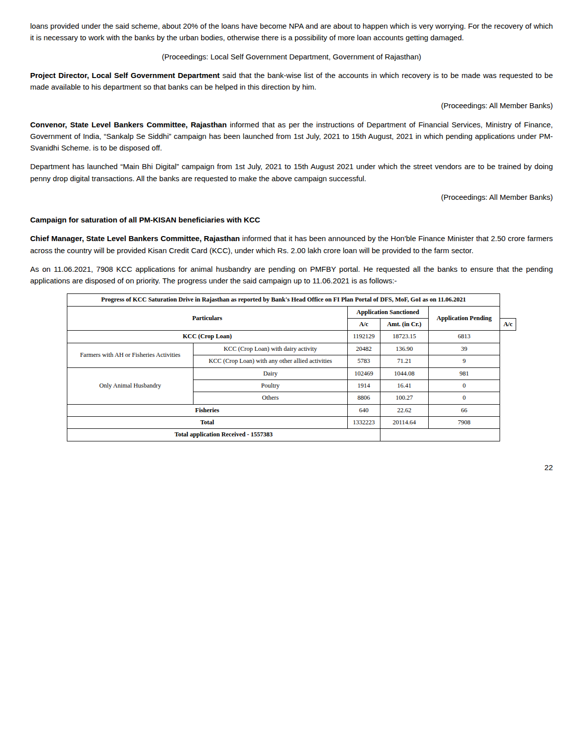loans provided under the said scheme, about 20% of the loans have become NPA and are about to happen which is very worrying. For the recovery of which it is necessary to work with the banks by the urban bodies, otherwise there is a possibility of more loan accounts getting damaged.
(Proceedings: Local Self Government Department, Government of Rajasthan)
Project Director, Local Self Government Department said that the bank-wise list of the accounts in which recovery is to be made was requested to be made available to his department so that banks can be helped in this direction by him.
(Proceedings: All Member Banks)
Convenor, State Level Bankers Committee, Rajasthan informed that as per the instructions of Department of Financial Services, Ministry of Finance, Government of India, “Sankalp Se Siddhi” campaign has been launched from 1st July, 2021 to 15th August, 2021 in which pending applications under PM-Svanidhi Scheme. is to be disposed off.
Department has launched “Main Bhi Digital” campaign from 1st July, 2021 to 15th August 2021 under which the street vendors are to be trained by doing penny drop digital transactions. All the banks are requested to make the above campaign successful.
(Proceedings: All Member Banks)
Campaign for saturation of all PM-KISAN beneficiaries with KCC
Chief Manager, State Level Bankers Committee, Rajasthan informed that it has been announced by the Hon'ble Finance Minister that 2.50 crore farmers across the country will be provided Kisan Credit Card (KCC), under which Rs. 2.00 lakh crore loan will be provided to the farm sector.
As on 11.06.2021, 7908 KCC applications for animal husbandry are pending on PMFBY portal. He requested all the banks to ensure that the pending applications are disposed of on priority. The progress under the said campaign up to 11.06.2021 is as follows:-
| Progress of KCC Saturation Drive in Rajasthan as reported by Bank's Head Office on FI Plan Portal of DFS, MoF, GoI as on 11.06.2021 |
| Particulars | Application Sanctioned | Application Pending |
| A/c | Amt. (in Cr.) | A/c |
| KCC (Crop Loan) | 1192129 | 18723.15 | 6813 |
| Farmers with AH or Fisheries Activities | KCC (Crop Loan) with dairy activity | 20482 | 136.90 | 39 |
| KCC (Crop Loan) with any other allied activities | 5783 | 71.21 | 9 |
| Only Animal Husbandry | Dairy | 102469 | 1044.08 | 981 |
| Poultry | 1914 | 16.41 | 0 |
| Others | 8806 | 100.27 | 0 |
| Fisheries | 640 | 22.62 | 66 |
| Total | 1332223 | 20114.64 | 7908 |
| Total application Received - 1557383 | |
22